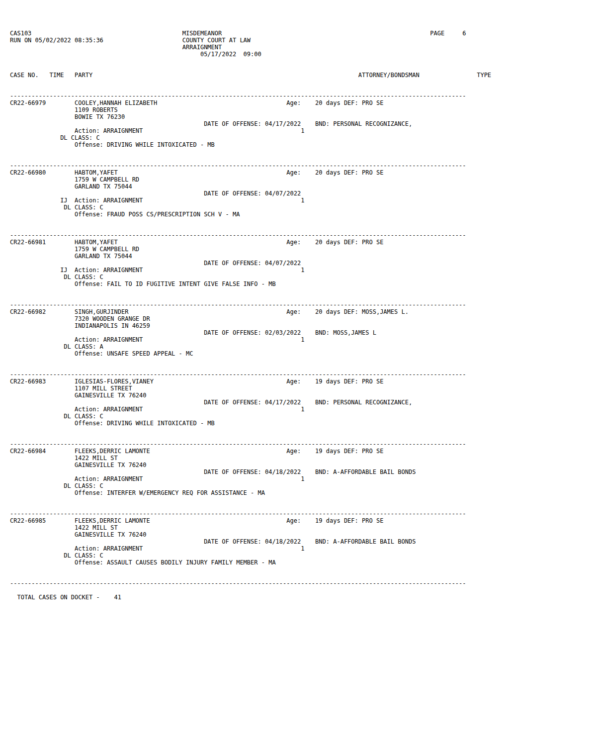CAS103                                          MISDEMEANOR                                                          PAGE     6
RUN ON 05/02/2022 08:35:36                      COUNTY COURT AT LAW
                                                ARRAIGNMENT
                                                     05/17/2022  09:00


CASE NO.   TIME   PARTY                                                                          ATTORNEY/BONDSMAN                TYPE


-------------------------------------------------------------------------------------------------------------------------------
CR22-66979        COOLEY,HANNAH ELIZABETH                                    Age:    20 days DEF: PRO SE
                  1109 ROBERTS
                  BOWIE TX 76230
                                                      DATE OF OFFENSE: 04/17/2022    BND: PERSONAL RECOGNIZANCE,
                  Action: ARRAIGNMENT                                            1
              DL CLASS: C
                  Offense: DRIVING WHILE INTOXICATED - MB


-------------------------------------------------------------------------------------------------------------------------------
CR22-66980        HABTOM,YAFET                                               Age:    20 days DEF: PRO SE
                  1759 W CAMPBELL RD
                  GARLAND TX 75044
                                                      DATE OF OFFENSE: 04/07/2022
              IJ  Action: ARRAIGNMENT                                            1
               DL CLASS: C
                  Offense: FRAUD POSS CS/PRESCRIPTION SCH V - MA


-------------------------------------------------------------------------------------------------------------------------------
CR22-66981        HABTOM,YAFET                                               Age:    20 days DEF: PRO SE
                  1759 W CAMPBELL RD
                  GARLAND TX 75044
                                                      DATE OF OFFENSE: 04/07/2022
              IJ  Action: ARRAIGNMENT                                            1
               DL CLASS: C
                  Offense: FAIL TO ID FUGITIVE INTENT GIVE FALSE INFO - MB


-------------------------------------------------------------------------------------------------------------------------------
CR22-66982        SINGH,GURJINDER                                            Age:    20 days DEF: MOSS,JAMES L.
                  7320 WOODEN GRANGE DR
                  INDIANAPOLIS IN 46259
                                                      DATE OF OFFENSE: 02/03/2022    BND: MOSS,JAMES L
                  Action: ARRAIGNMENT                                            1
               DL CLASS: A
                  Offense: UNSAFE SPEED APPEAL - MC


-------------------------------------------------------------------------------------------------------------------------------
CR22-66983        IGLESIAS-FLORES,VIANEY                                     Age:    19 days DEF: PRO SE
                  1107 MILL STREET
                  GAINESVILLE TX 76240
                                                      DATE OF OFFENSE: 04/17/2022    BND: PERSONAL RECOGNIZANCE,
                  Action: ARRAIGNMENT                                            1
               DL CLASS: C
                  Offense: DRIVING WHILE INTOXICATED - MB


-------------------------------------------------------------------------------------------------------------------------------
CR22-66984        FLEEKS,DERRIC LAMONTE                                      Age:    19 days DEF: PRO SE
                  1422 MILL ST
                  GAINESVILLE TX 76240
                                                      DATE OF OFFENSE: 04/18/2022    BND: A-AFFORDABLE BAIL BONDS
                  Action: ARRAIGNMENT                                            1
               DL CLASS: C
                  Offense: INTERFER W/EMERGENCY REQ FOR ASSISTANCE - MA


-------------------------------------------------------------------------------------------------------------------------------
CR22-66985        FLEEKS,DERRIC LAMONTE                                      Age:    19 days DEF: PRO SE
                  1422 MILL ST
                  GAINESVILLE TX 76240
                                                      DATE OF OFFENSE: 04/18/2022    BND: A-AFFORDABLE BAIL BONDS
                  Action: ARRAIGNMENT                                            1
               DL CLASS: C
                  Offense: ASSAULT CAUSES BODILY INJURY FAMILY MEMBER - MA


-------------------------------------------------------------------------------------------------------------------------------

  TOTAL CASES ON DOCKET -    41